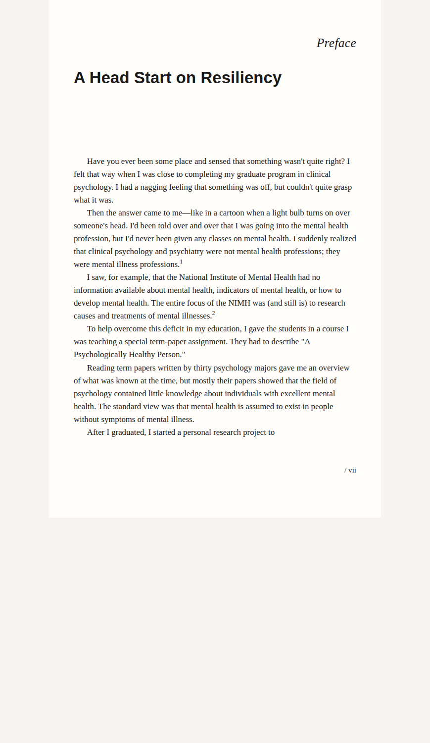Preface
A Head Start on Resiliency
Have you ever been some place and sensed that something wasn't quite right? I felt that way when I was close to completing my graduate program in clinical psychology. I had a nagging feeling that something was off, but couldn't quite grasp what it was.
Then the answer came to me—like in a cartoon when a light bulb turns on over someone's head. I'd been told over and over that I was going into the mental health profession, but I'd never been given any classes on mental health. I suddenly realized that clinical psychology and psychiatry were not mental health professions; they were mental illness professions.1
I saw, for example, that the National Institute of Mental Health had no information available about mental health, indicators of mental health, or how to develop mental health. The entire focus of the NIMH was (and still is) to research causes and treatments of mental illnesses.2
To help overcome this deficit in my education, I gave the students in a course I was teaching a special term-paper assignment. They had to describe "A Psychologically Healthy Person."
Reading term papers written by thirty psychology majors gave me an overview of what was known at the time, but mostly their papers showed that the field of psychology contained little knowledge about individuals with excellent mental health. The standard view was that mental health is assumed to exist in people without symptoms of mental illness.
After I graduated, I started a personal research project to
/ vii